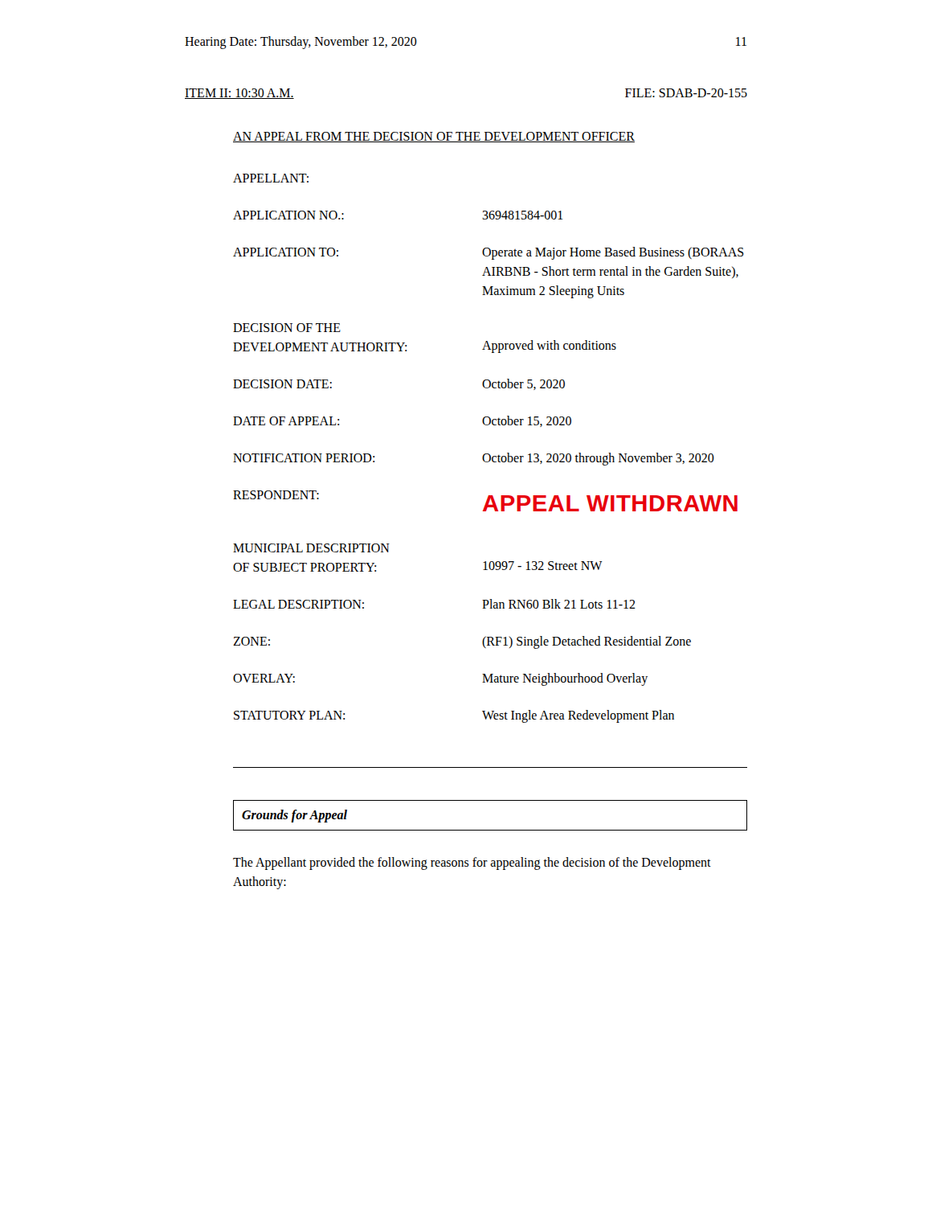Hearing Date: Thursday, November 12, 2020
11
ITEM II: 10:30 A.M.
FILE: SDAB-D-20-155
AN APPEAL FROM THE DECISION OF THE DEVELOPMENT OFFICER
| APPELLANT: | |
| APPLICATION NO.: | 369481584-001 |
| APPLICATION TO: | Operate a Major Home Based Business (BORAAS AIRBNB - Short term rental in the Garden Suite), Maximum 2 Sleeping Units |
| DECISION OF THE DEVELOPMENT AUTHORITY: | Approved with conditions |
| DECISION DATE: | October 5, 2020 |
| DATE OF APPEAL: | October 15, 2020 |
| NOTIFICATION PERIOD: | October 13, 2020 through November 3, 2020 |
| RESPONDENT: | APPEAL WITHDRAWN |
| MUNICIPAL DESCRIPTION OF SUBJECT PROPERTY: | 10997 - 132 Street NW |
| LEGAL DESCRIPTION: | Plan RN60 Blk 21 Lots 11-12 |
| ZONE: | (RF1) Single Detached Residential Zone |
| OVERLAY: | Mature Neighbourhood Overlay |
| STATUTORY PLAN: | West Ingle Area Redevelopment Plan |
Grounds for Appeal
The Appellant provided the following reasons for appealing the decision of the Development Authority: